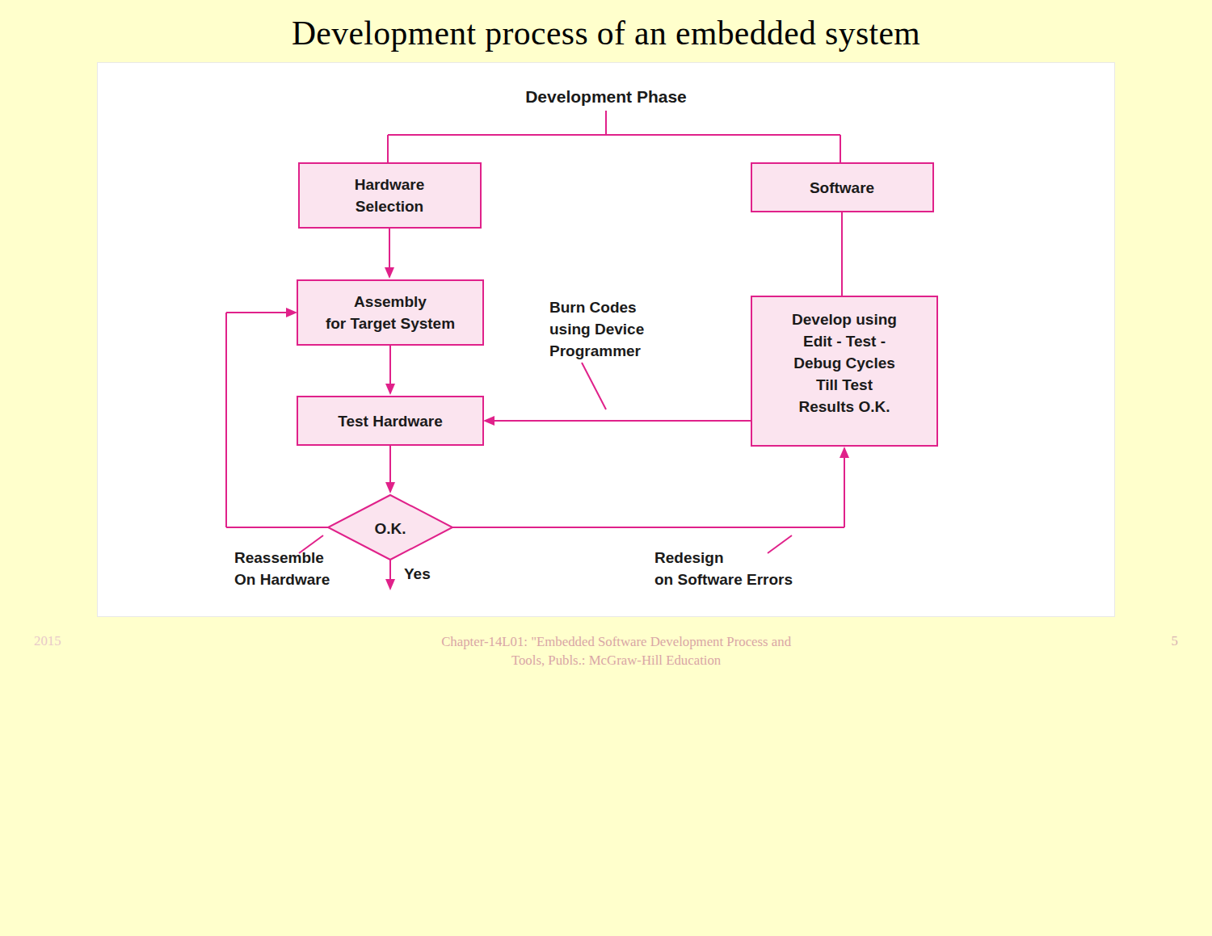Development process of an embedded system
Development Phase Hardware Selection Software Assembly for Target System Test Hardware Burn Codes using Device Programmer Develop using Edit - Test - Debug Cycles Till Test Results O.K. O.K. Reassemble On Hardware Error Yes End Redesign on Software Errors
2015
Chapter-14L01: "Embedded Software Development Process and
Tools, Publs.: McGraw-Hill Education
5